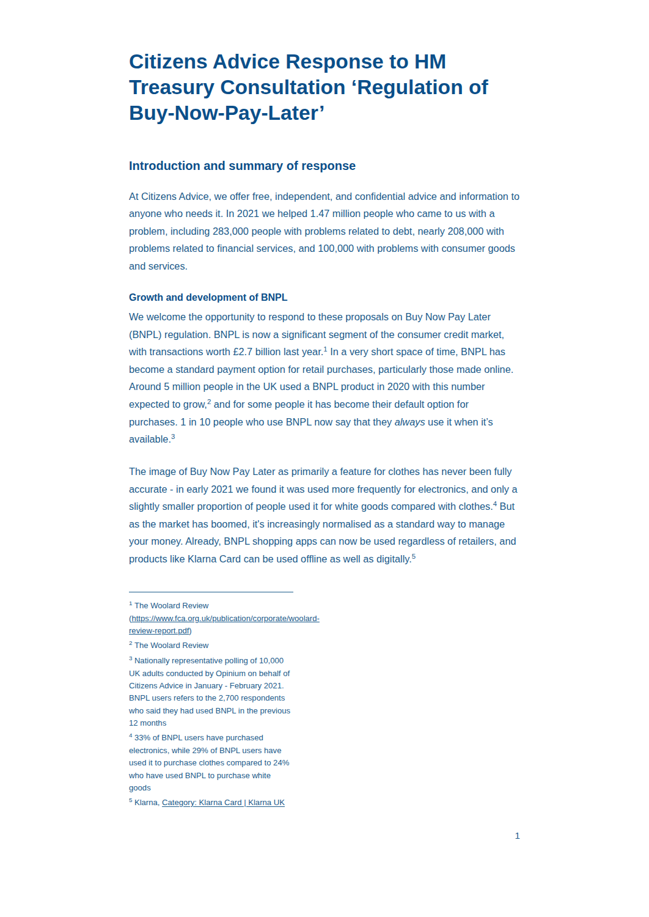Citizens Advice Response to HM Treasury Consultation ‘Regulation of Buy-Now-Pay-Later’
Introduction and summary of response
At Citizens Advice, we offer free, independent, and confidential advice and information to anyone who needs it. In 2021 we helped 1.47 million people who came to us with a problem, including 283,000 people with problems related to debt, nearly 208,000 with problems related to financial services, and 100,000 with problems with consumer goods and services.
Growth and development of BNPL
We welcome the opportunity to respond to these proposals on Buy Now Pay Later (BNPL) regulation. BNPL is now a significant segment of the consumer credit market, with transactions worth £2.7 billion last year.1 In a very short space of time, BNPL has become a standard payment option for retail purchases, particularly those made online. Around 5 million people in the UK used a BNPL product in 2020 with this number expected to grow,2 and for some people it has become their default option for purchases. 1 in 10 people who use BNPL now say that they always use it when it’s available.3
The image of Buy Now Pay Later as primarily a feature for clothes has never been fully accurate - in early 2021 we found it was used more frequently for electronics, and only a slightly smaller proportion of people used it for white goods compared with clothes.4 But as the market has boomed, it's increasingly normalised as a standard way to manage your money. Already, BNPL shopping apps can now be used regardless of retailers, and products like Klarna Card can be used offline as well as digitally.5
The Woolard Review (https://www.fca.org.uk/publication/corporate/woolard-review-report.pdf)
The Woolard Review
Nationally representative polling of 10,000 UK adults conducted by Opinium on behalf of Citizens Advice in January - February 2021. BNPL users refers to the 2,700 respondents who said they had used BNPL in the previous 12 months
33% of BNPL users have purchased electronics, while 29% of BNPL users have used it to purchase clothes compared to 24% who have used BNPL to purchase white goods
Klarna, Category: Klarna Card | Klarna UK
1